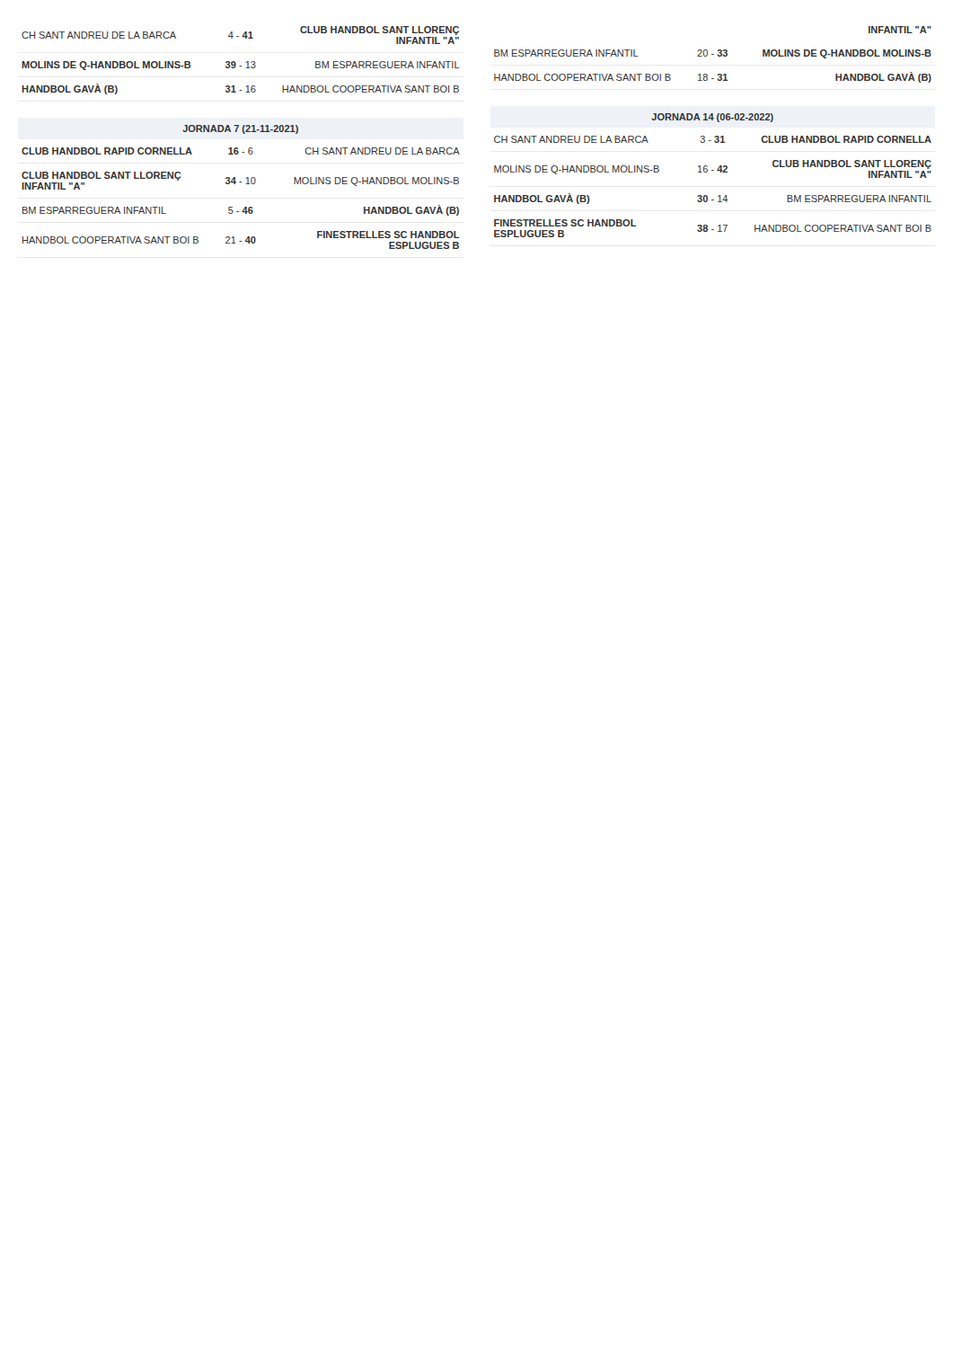| CH SANT ANDREU DE LA BARCA | 4 - 41 | CLUB HANDBOL SANT LLORENÇ INFANTIL "A" |
| MOLINS DE Q-HANDBOL MOLINS-B | 39 - 13 | BM ESPARREGUERA INFANTIL |
| HANDBOL GAVÀ (B) | 31 - 16 | HANDBOL COOPERATIVA SANT BOI B |
JORNADA 7 (21-11-2021)
| CLUB HANDBOL RAPID CORNELLA | 16 - 6 | CH SANT ANDREU DE LA BARCA |
| CLUB HANDBOL SANT LLORENÇ INFANTIL "A" | 34 - 10 | MOLINS DE Q-HANDBOL MOLINS-B |
| BM ESPARREGUERA INFANTIL | 5 - 46 | HANDBOL GAVÀ (B) |
| HANDBOL COOPERATIVA SANT BOI B | 21 - 40 | FINESTRELLES SC HANDBOL ESPLUGUES B |
| | | INFANTIL "A" |
| BM ESPARREGUERA INFANTIL | 20 - 33 | MOLINS DE Q-HANDBOL MOLINS-B |
| HANDBOL COOPERATIVA SANT BOI B | 18 - 31 | HANDBOL GAVÀ (B) |
JORNADA 14 (06-02-2022)
| CH SANT ANDREU DE LA BARCA | 3 - 31 | CLUB HANDBOL RAPID CORNELLA |
| MOLINS DE Q-HANDBOL MOLINS-B | 16 - 42 | CLUB HANDBOL SANT LLORENÇ INFANTIL "A" |
| HANDBOL GAVÀ (B) | 30 - 14 | BM ESPARREGUERA INFANTIL |
| FINESTRELLES SC HANDBOL ESPLUGUES B | 38 - 17 | HANDBOL COOPERATIVA SANT BOI B |